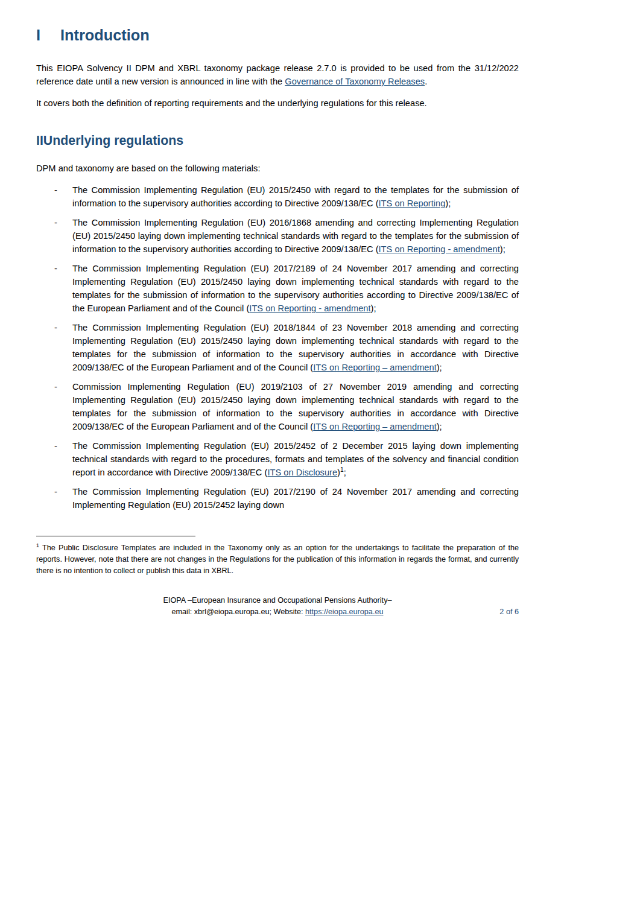IIntroduction
This EIOPA Solvency II DPM and XBRL taxonomy package release 2.7.0 is provided to be used from the 31/12/2022 reference date until a new version is announced in line with the Governance of Taxonomy Releases.
It covers both the definition of reporting requirements and the underlying regulations for this release.
IIUnderlying regulations
DPM and taxonomy are based on the following materials:
The Commission Implementing Regulation (EU) 2015/2450 with regard to the templates for the submission of information to the supervisory authorities according to Directive 2009/138/EC (ITS on Reporting);
The Commission Implementing Regulation (EU) 2016/1868 amending and correcting Implementing Regulation (EU) 2015/2450 laying down implementing technical standards with regard to the templates for the submission of information to the supervisory authorities according to Directive 2009/138/EC (ITS on Reporting - amendment);
The Commission Implementing Regulation (EU) 2017/2189 of 24 November 2017 amending and correcting Implementing Regulation (EU) 2015/2450 laying down implementing technical standards with regard to the templates for the submission of information to the supervisory authorities according to Directive 2009/138/EC of the European Parliament and of the Council (ITS on Reporting - amendment);
The Commission Implementing Regulation (EU) 2018/1844 of 23 November 2018 amending and correcting Implementing Regulation (EU) 2015/2450 laying down implementing technical standards with regard to the templates for the submission of information to the supervisory authorities in accordance with Directive 2009/138/EC of the European Parliament and of the Council (ITS on Reporting – amendment);
Commission Implementing Regulation (EU) 2019/2103 of 27 November 2019 amending and correcting Implementing Regulation (EU) 2015/2450 laying down implementing technical standards with regard to the templates for the submission of information to the supervisory authorities in accordance with Directive 2009/138/EC of the European Parliament and of the Council (ITS on Reporting – amendment);
The Commission Implementing Regulation (EU) 2015/2452 of 2 December 2015 laying down implementing technical standards with regard to the procedures, formats and templates of the solvency and financial condition report in accordance with Directive 2009/138/EC (ITS on Disclosure)1;
The Commission Implementing Regulation (EU) 2017/2190 of 24 November 2017 amending and correcting Implementing Regulation (EU) 2015/2452 laying down
1 The Public Disclosure Templates are included in the Taxonomy only as an option for the undertakings to facilitate the preparation of the reports. However, note that there are not changes in the Regulations for the publication of this information in regards the format, and currently there is no intention to collect or publish this data in XBRL.
EIOPA –European Insurance and Occupational Pensions Authority– email: xbrl@eiopa.europa.eu; Website: https://eiopa.europa.eu 2 of 6